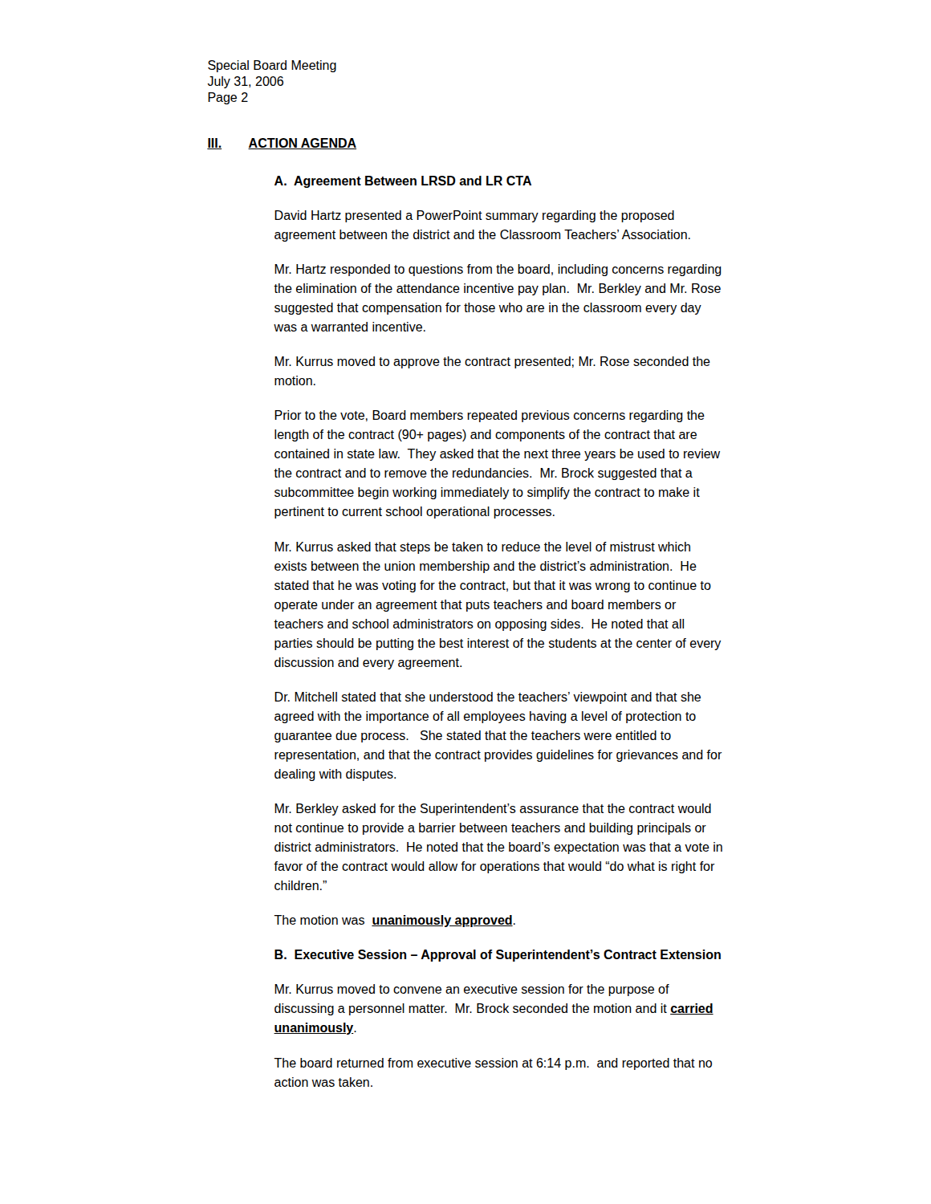Special Board Meeting
July 31, 2006
Page 2
III.
ACTION AGENDA
A. Agreement Between LRSD and LR CTA
David Hartz presented a PowerPoint summary regarding the proposed agreement between the district and the Classroom Teachers’ Association.
Mr. Hartz responded to questions from the board, including concerns regarding the elimination of the attendance incentive pay plan. Mr. Berkley and Mr. Rose suggested that compensation for those who are in the classroom every day was a warranted incentive.
Mr. Kurrus moved to approve the contract presented; Mr. Rose seconded the motion.
Prior to the vote, Board members repeated previous concerns regarding the length of the contract (90+ pages) and components of the contract that are contained in state law. They asked that the next three years be used to review the contract and to remove the redundancies. Mr. Brock suggested that a subcommittee begin working immediately to simplify the contract to make it pertinent to current school operational processes.
Mr. Kurrus asked that steps be taken to reduce the level of mistrust which exists between the union membership and the district’s administration. He stated that he was voting for the contract, but that it was wrong to continue to operate under an agreement that puts teachers and board members or teachers and school administrators on opposing sides. He noted that all parties should be putting the best interest of the students at the center of every discussion and every agreement.
Dr. Mitchell stated that she understood the teachers’ viewpoint and that she agreed with the importance of all employees having a level of protection to guarantee due process. She stated that the teachers were entitled to representation, and that the contract provides guidelines for grievances and for dealing with disputes.
Mr. Berkley asked for the Superintendent’s assurance that the contract would not continue to provide a barrier between teachers and building principals or district administrators. He noted that the board’s expectation was that a vote in favor of the contract would allow for operations that would “do what is right for children.”
The motion was unanimously approved.
B. Executive Session – Approval of Superintendent’s Contract Extension
Mr. Kurrus moved to convene an executive session for the purpose of discussing a personnel matter. Mr. Brock seconded the motion and it carried unanimously.
The board returned from executive session at 6:14 p.m. and reported that no action was taken.